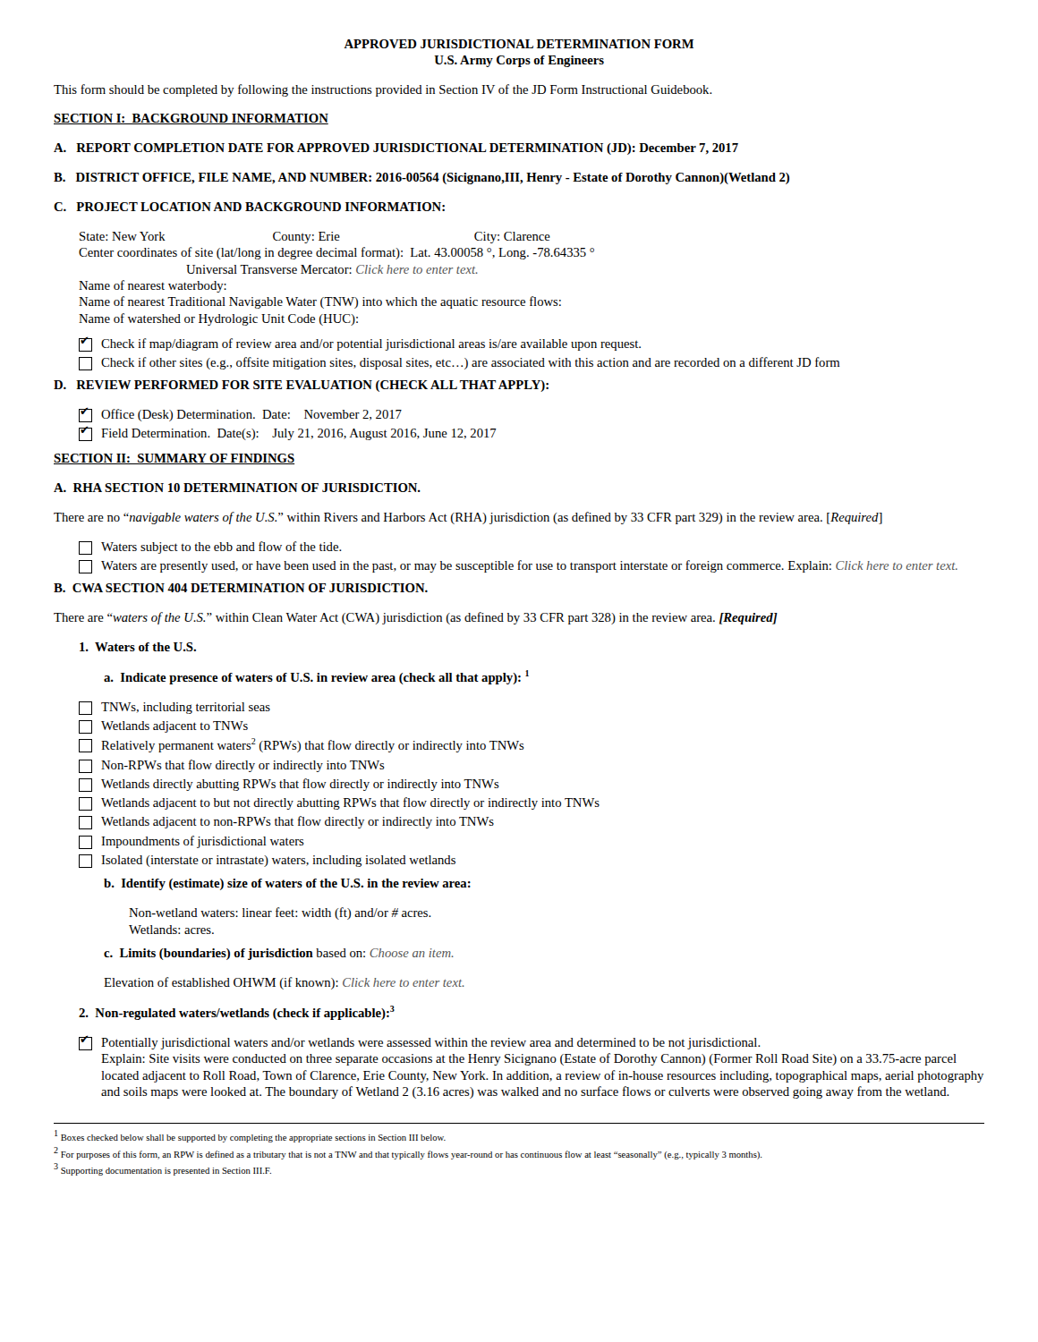APPROVED JURISDICTIONAL DETERMINATION FORM
U.S. Army Corps of Engineers
This form should be completed by following the instructions provided in Section IV of the JD Form Instructional Guidebook.
SECTION I: BACKGROUND INFORMATION
A. REPORT COMPLETION DATE FOR APPROVED JURISDICTIONAL DETERMINATION (JD): December 7, 2017
B. DISTRICT OFFICE, FILE NAME, AND NUMBER: 2016-00564 (Sicignano,III, Henry - Estate of Dorothy Cannon)(Wetland 2)
C. PROJECT LOCATION AND BACKGROUND INFORMATION:
State: New York County: Erie City: Clarence
Center coordinates of site (lat/long in degree decimal format): Lat. 43.00058 °, Long. -78.64335 °
Universal Transverse Mercator: Click here to enter text.
Name of nearest waterbody:
Name of nearest Traditional Navigable Water (TNW) into which the aquatic resource flows:
Name of watershed or Hydrologic Unit Code (HUC):
Check if map/diagram of review area and/or potential jurisdictional areas is/are available upon request.
Check if other sites (e.g., offsite mitigation sites, disposal sites, etc…) are associated with this action and are recorded on a different JD form
D. REVIEW PERFORMED FOR SITE EVALUATION (CHECK ALL THAT APPLY):
Office (Desk) Determination. Date: November 2, 2017
Field Determination. Date(s): July 21, 2016, August 2016, June 12, 2017
SECTION II: SUMMARY OF FINDINGS
A. RHA SECTION 10 DETERMINATION OF JURISDICTION.
There are no “navigable waters of the U.S.” within Rivers and Harbors Act (RHA) jurisdiction (as defined by 33 CFR part 329) in the review area. [Required]
Waters subject to the ebb and flow of the tide.
Waters are presently used, or have been used in the past, or may be susceptible for use to transport interstate or foreign commerce. Explain: Click here to enter text.
B. CWA SECTION 404 DETERMINATION OF JURISDICTION.
There are “waters of the U.S.” within Clean Water Act (CWA) jurisdiction (as defined by 33 CFR part 328) in the review area. [Required]
1. Waters of the U.S.
a. Indicate presence of waters of U.S. in review area (check all that apply): 1
TNWs, including territorial seas
Wetlands adjacent to TNWs
Relatively permanent waters2 (RPWs) that flow directly or indirectly into TNWs
Non-RPWs that flow directly or indirectly into TNWs
Wetlands directly abutting RPWs that flow directly or indirectly into TNWs
Wetlands adjacent to but not directly abutting RPWs that flow directly or indirectly into TNWs
Wetlands adjacent to non-RPWs that flow directly or indirectly into TNWs
Impoundments of jurisdictional waters
Isolated (interstate or intrastate) waters, including isolated wetlands
b. Identify (estimate) size of waters of the U.S. in the review area:
Non-wetland waters: linear feet: width (ft) and/or # acres.
Wetlands: acres.
c. Limits (boundaries) of jurisdiction based on: Choose an item.
Elevation of established OHWM (if known): Click here to enter text.
2. Non-regulated waters/wetlands (check if applicable):3
Potentially jurisdictional waters and/or wetlands were assessed within the review area and determined to be not jurisdictional.
Explain: Site visits were conducted on three separate occasions at the Henry Sicignano (Estate of Dorothy Cannon) (Former Roll Road Site) on a 33.75-acre parcel located adjacent to Roll Road, Town of Clarence, Erie County, New York. In addition, a review of in-house resources including, topographical maps, aerial photography and soils maps were looked at. The boundary of Wetland 2 (3.16 acres) was walked and no surface flows or culverts were observed going away from the wetland.
1 Boxes checked below shall be supported by completing the appropriate sections in Section III below.
2 For purposes of this form, an RPW is defined as a tributary that is not a TNW and that typically flows year-round or has continuous flow at least “seasonally” (e.g., typically 3 months).
3 Supporting documentation is presented in Section III.F.